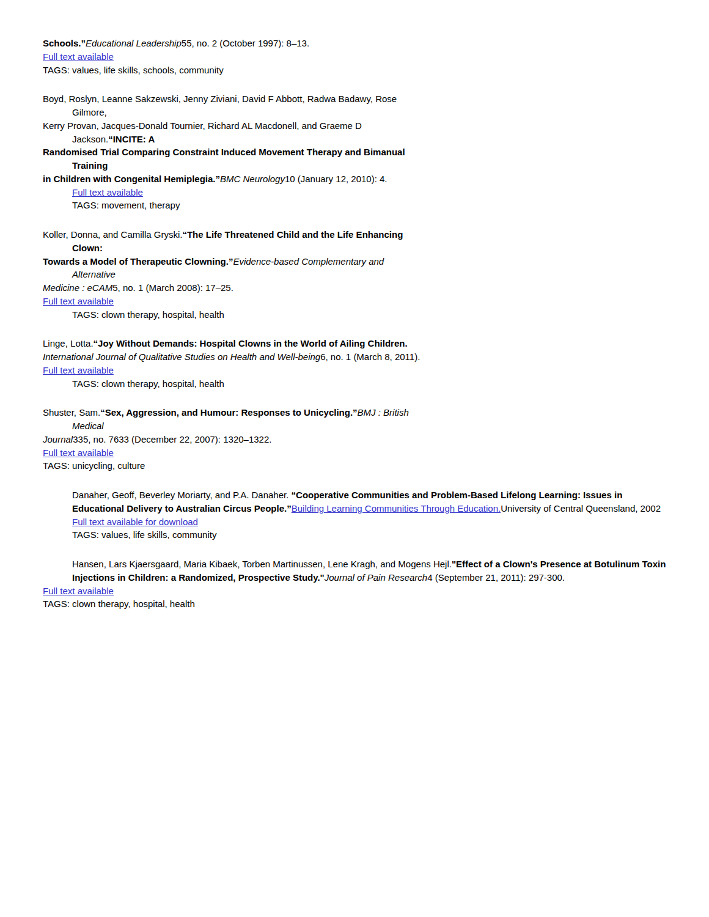Schools.”Educational Leadership55, no. 2 (October 1997): 8–13.
Full text available
TAGS: values, life skills, schools, community
Boyd, Roslyn, Leanne Sakzewski, Jenny Ziviani, David F Abbott, Radwa Badawy, Rose
Gilmore,
Kerry Provan, Jacques-Donald Tournier, Richard AL Macdonell, and Graeme D
Jackson.“INCITE: A
Randomised Trial Comparing Constraint Induced Movement Therapy and Bimanual
Training
in Children with Congenital Hemiplegia.”BMC Neurology10 (January 12, 2010): 4.
Full text available
TAGS: movement, therapy
Koller, Donna, and Camilla Gryski.“The Life Threatened Child and the Life Enhancing
Clown:
Towards a Model of Therapeutic Clowning.”Evidence-based Complementary and
Alternative
Medicine : eCAM5, no. 1 (March 2008): 17–25.
Full text available
TAGS: clown therapy, hospital, health
Linge, Lotta.“Joy Without Demands: Hospital Clowns in the World of Ailing Children.
International Journal of Qualitative Studies on Health and Well-being6, no. 1 (March 8, 2011).
Full text available
TAGS: clown therapy, hospital, health
Shuster, Sam.“Sex, Aggression, and Humour: Responses to Unicycling.”BMJ : British
Medical
Journal335, no. 7633 (December 22, 2007): 1320–1322.
Full text available
TAGS: unicycling, culture
Danaher, Geoff, Beverley Moriarty, and P.A. Danaher. “Cooperative Communities and Problem-Based Lifelong Learning: Issues in Educational Delivery to Australian Circus People.”Building Learning Communities Through Education. University of Central Queensland, 2002
Full text available for download
TAGS: values, life skills, community
Hansen, Lars Kjaersgaard, Maria Kibaek, Torben Martinussen, Lene Kragh, and Mogens Hejl."Effect of a Clown's Presence at Botulinum Toxin Injections in Children: a Randomized, Prospective Study."Journal of Pain Research4 (September 21, 2011): 297-300.
Full text available
TAGS: clown therapy, hospital, health